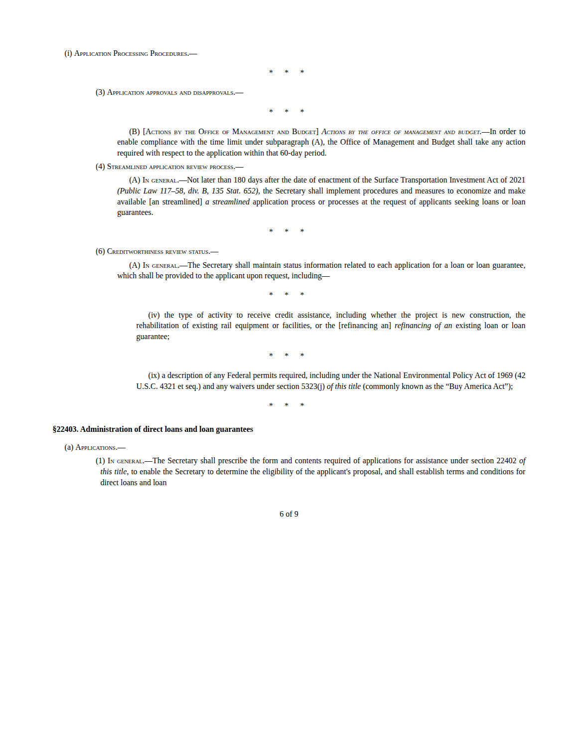(i) Application Processing Procedures.—
* * *
(3) Application approvals and disapprovals.—
* * *
(B) [Actions by the Office of Management and Budget] Actions by the office of management and budget.—In order to enable compliance with the time limit under subparagraph (A), the Office of Management and Budget shall take any action required with respect to the application within that 60-day period.
(4) Streamlined application review process.—
(A) In general.—Not later than 180 days after the date of enactment of the Surface Transportation Investment Act of 2021 (Public Law 117–58, div. B, 135 Stat. 652), the Secretary shall implement procedures and measures to economize and make available [an streamlined] a streamlined application process or processes at the request of applicants seeking loans or loan guarantees.
* * *
(6) Creditworthiness review status.—
(A) In general.—The Secretary shall maintain status information related to each application for a loan or loan guarantee, which shall be provided to the applicant upon request, including—
* * *
(iv) the type of activity to receive credit assistance, including whether the project is new construction, the rehabilitation of existing rail equipment or facilities, or the [refinancing an] refinancing of an existing loan or loan guarantee;
* * *
(ix) a description of any Federal permits required, including under the National Environmental Policy Act of 1969 (42 U.S.C. 4321 et seq.) and any waivers under section 5323(j) of this title (commonly known as the “Buy America Act”);
* * *
§22403. Administration of direct loans and loan guarantees
(a) Applications.—
(1) In general.—The Secretary shall prescribe the form and contents required of applications for assistance under section 22402 of this title, to enable the Secretary to determine the eligibility of the applicant's proposal, and shall establish terms and conditions for direct loans and loan
6 of 9